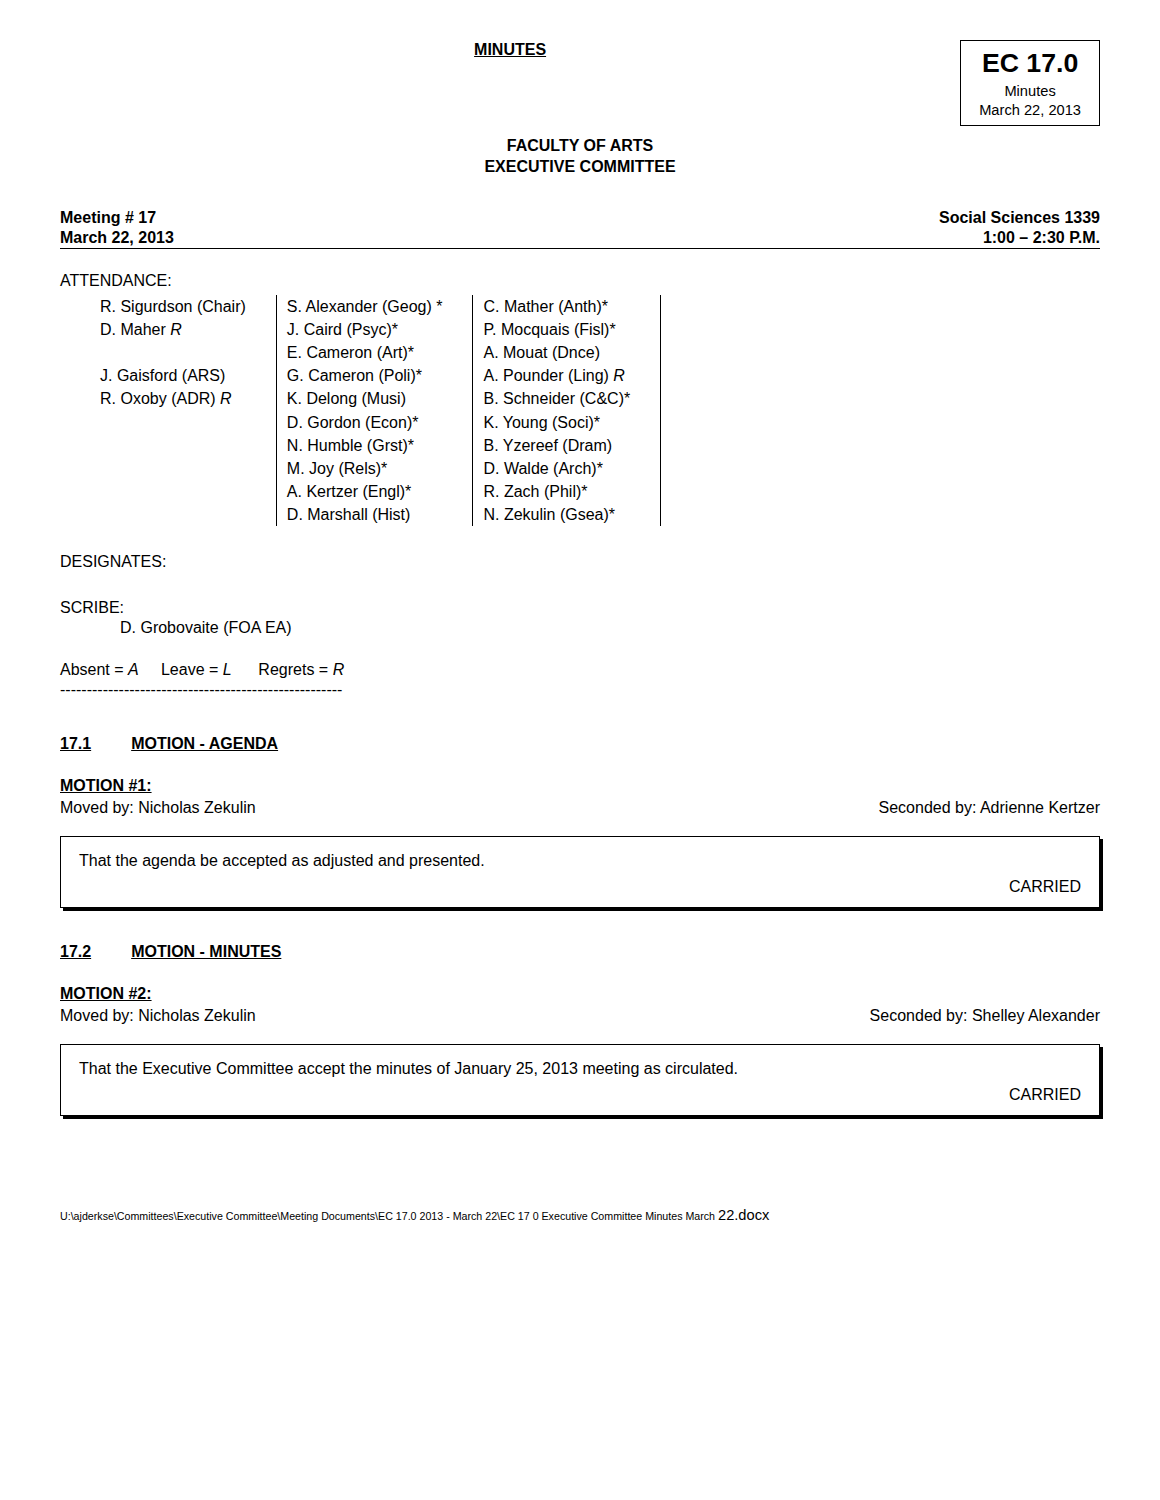EC 17.0
Minutes
March 22, 2013
MINUTES
FACULTY OF ARTS
EXECUTIVE COMMITTEE
| Meeting # 17 | Social Sciences 1339 |
| March 22, 2013 | 1:00 – 2:30 P.M. |
ATTENDANCE:
| R. Sigurdson (Chair) D. Maher R J. Gaisford (ARS) R. Oxoby (ADR) R | S. Alexander (Geog) * J. Caird (Psyc)* E. Cameron (Art)* G. Cameron (Poli)* K. Delong (Musi) D. Gordon (Econ)* N. Humble (Grst)* M. Joy (Rels)* A. Kertzer (Engl)* D. Marshall (Hist) | C. Mather (Anth)* P. Mocquais (Fisl)* A. Mouat (Dnce) A. Pounder (Ling) R B. Schneider (C&C)* K. Young (Soci)* B. Yzereef (Dram) D. Walde (Arch)* R. Zach (Phil)* N. Zekulin (Gsea)* |
DESIGNATES:
SCRIBE:
D. Grobovaite (FOA EA)
Absent = A Leave = L Regrets = R
-----------------------------------------------------
17.1 MOTION - AGENDA
MOTION #1:
| Moved by: Nicholas Zekulin | Seconded by: Adrienne Kertzer |
That the agenda be accepted as adjusted and presented.
CARRIED
17.2 MOTION - MINUTES
MOTION #2:
| Moved by: Nicholas Zekulin | Seconded by: Shelley Alexander |
That the Executive Committee accept the minutes of January 25, 2013 meeting as circulated.
CARRIED
U:\ajderkse\Committees\Executive Committee\Meeting Documents\EC 17.0 2013 - March 22\EC 17 0 Executive Committee Minutes March 22.docx